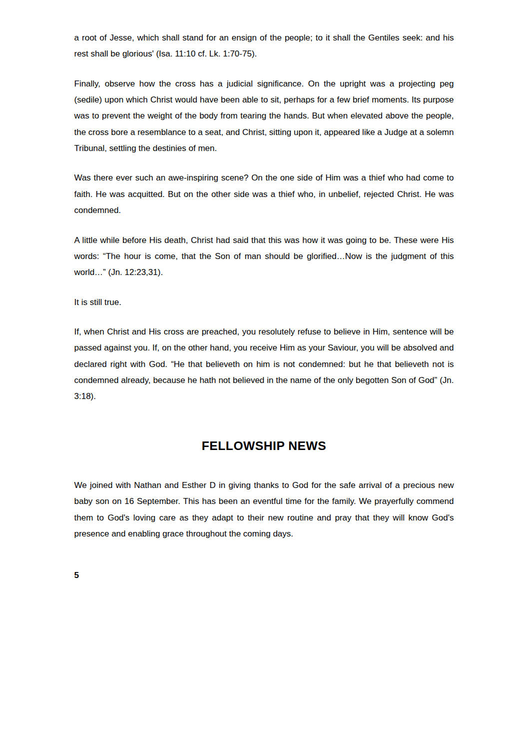a root of Jesse, which shall stand for an ensign of the people; to it shall the Gentiles seek: and his rest shall be glorious' (Isa. 11:10 cf. Lk. 1:70-75).
Finally, observe how the cross has a judicial significance. On the upright was a projecting peg (sedile) upon which Christ would have been able to sit, perhaps for a few brief moments. Its purpose was to prevent the weight of the body from tearing the hands. But when elevated above the people, the cross bore a resemblance to a seat, and Christ, sitting upon it, appeared like a Judge at a solemn Tribunal, settling the destinies of men.
Was there ever such an awe-inspiring scene? On the one side of Him was a thief who had come to faith. He was acquitted. But on the other side was a thief who, in unbelief, rejected Christ. He was condemned.
A little while before His death, Christ had said that this was how it was going to be. These were His words: “The hour is come, that the Son of man should be glorified…Now is the judgment of this world…” (Jn. 12:23,31).
It is still true.
If, when Christ and His cross are preached, you resolutely refuse to believe in Him, sentence will be passed against you. If, on the other hand, you receive Him as your Saviour, you will be absolved and declared right with God. “He that believeth on him is not condemned: but he that believeth not is condemned already, because he hath not believed in the name of the only begotten Son of God” (Jn. 3:18).
FELLOWSHIP NEWS
We joined with Nathan and Esther D in giving thanks to God for the safe arrival of a precious new baby son on 16 September. This has been an eventful time for the family. We prayerfully commend them to God's loving care as they adapt to their new routine and pray that they will know God's presence and enabling grace throughout the coming days.
5